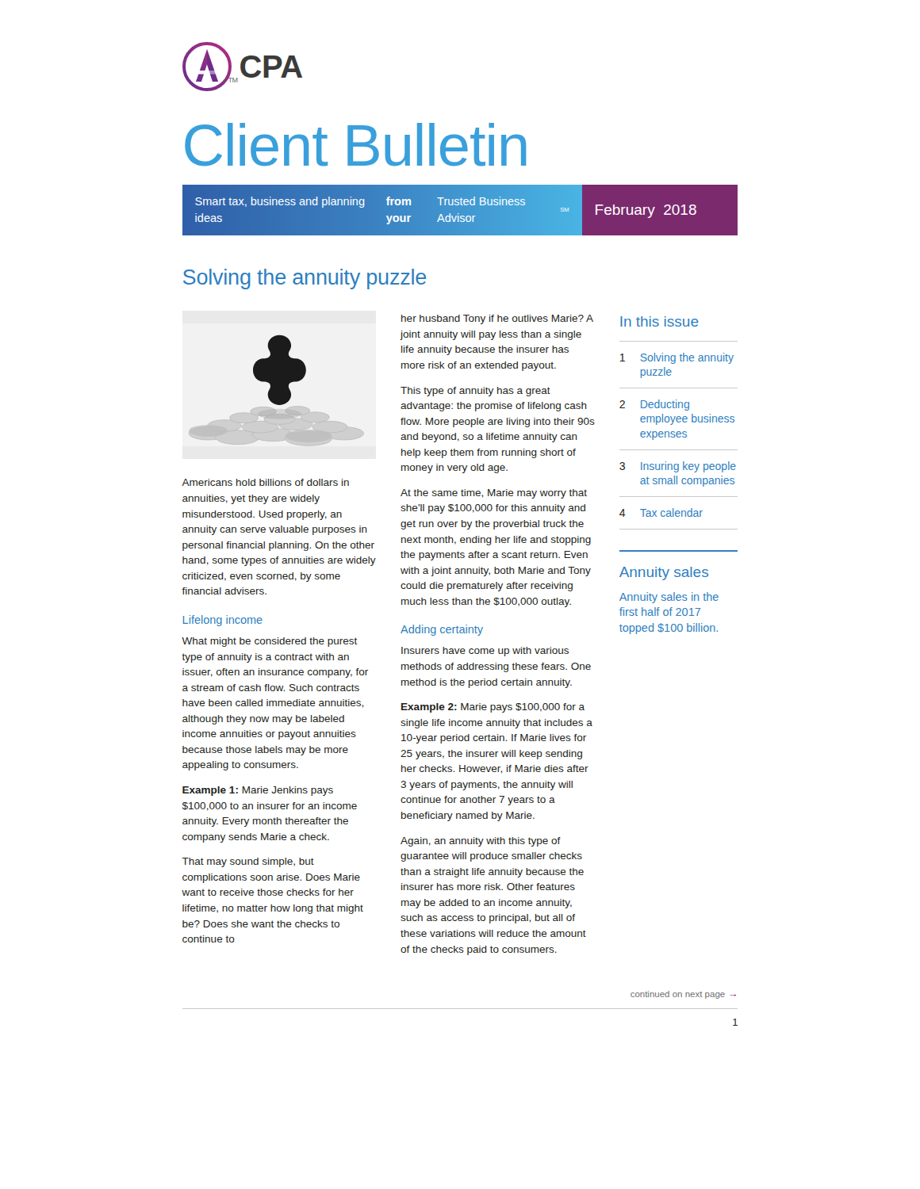CPATM
Client Bulletin
Smart tax, business and planning ideas from your Trusted Business AdvisorSM
February 2018
Solving the annuity puzzle
Americans hold billions of dollars in annuities, yet they are widely misunderstood. Used properly, an annuity can serve valuable purposes in personal financial planning. On the other hand, some types of annuities are widely criticized, even scorned, by some financial advisers.
Lifelong income
What might be considered the purest type of annuity is a contract with an issuer, often an insurance company, for a stream of cash flow. Such contracts have been called immediate annuities, although they now may be labeled income annuities or payout annuities because those labels may be more appealing to consumers.
Example 1: Marie Jenkins pays $100,000 to an insurer for an income annuity. Every month thereafter the company sends Marie a check.
That may sound simple, but complications soon arise. Does Marie want to receive those checks for her lifetime, no matter how long that might be? Does she want the checks to continue to
her husband Tony if he outlives Marie? A joint annuity will pay less than a single life annuity because the insurer has more risk of an extended payout.
This type of annuity has a great advantage: the promise of lifelong cash flow. More people are living into their 90s and beyond, so a lifetime annuity can help keep them from running short of money in very old age.
At the same time, Marie may worry that she'll pay $100,000 for this annuity and get run over by the proverbial truck the next month, ending her life and stopping the payments after a scant return. Even with a joint annuity, both Marie and Tony could die prematurely after receiving much less than the $100,000 outlay.
Adding certainty
Insurers have come up with various methods of addressing these fears. One method is the period certain annuity.
Example 2: Marie pays $100,000 for a single life income annuity that includes a 10-year period certain. If Marie lives for 25 years, the insurer will keep sending her checks. However, if Marie dies after 3 years of payments, the annuity will continue for another 7 years to a beneficiary named by Marie.
Again, an annuity with this type of guarantee will produce smaller checks than a straight life annuity because the insurer has more risk. Other features may be added to an income annuity, such as access to principal, but all of these variations will reduce the amount of the checks paid to consumers.
In this issue
1
Solving the annuity puzzle
2
Deducting employee business expenses
3
Insuring key people at small companies
4
Tax calendar
Annuity sales
Annuity sales in the first half of 2017 topped $100 billion.
continued on next page →
1